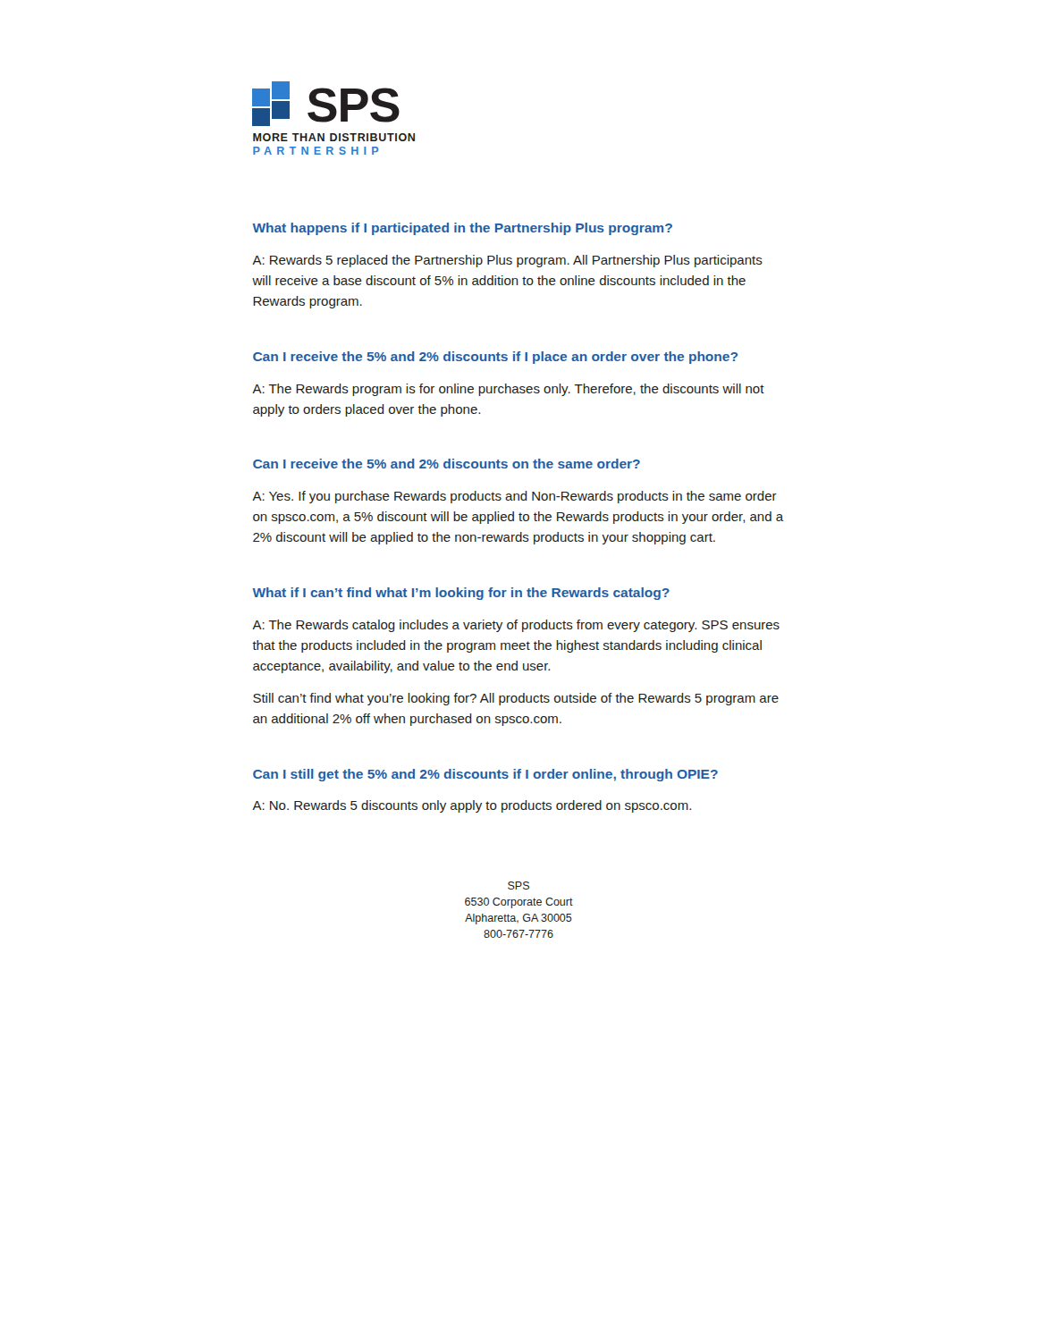SPS
MORE THAN DISTRIBUTION
PARTNERSHIP
What happens if I participated in the Partnership Plus program?
A: Rewards 5 replaced the Partnership Plus program. All Partnership Plus participants will receive a base discount of 5% in addition to the online discounts included in the Rewards program.
Can I receive the 5% and 2% discounts if I place an order over the phone?
A: The Rewards program is for online purchases only. Therefore, the discounts will not apply to orders placed over the phone.
Can I receive the 5% and 2% discounts on the same order?
A: Yes. If you purchase Rewards products and Non-Rewards products in the same order on spsco.com, a 5% discount will be applied to the Rewards products in your order, and a 2% discount will be applied to the non-rewards products in your shopping cart.
What if I can’t find what I’m looking for in the Rewards catalog?
A: The Rewards catalog includes a variety of products from every category. SPS ensures that the products included in the program meet the highest standards including clinical acceptance, availability, and value to the end user.
Still can’t find what you’re looking for? All products outside of the Rewards 5 program are an additional 2% off when purchased on spsco.com.
Can I still get the 5% and 2% discounts if I order online, through OPIE?
A: No. Rewards 5 discounts only apply to products ordered on spsco.com.
SPS
6530 Corporate Court
Alpharetta, GA 30005
800-767-7776